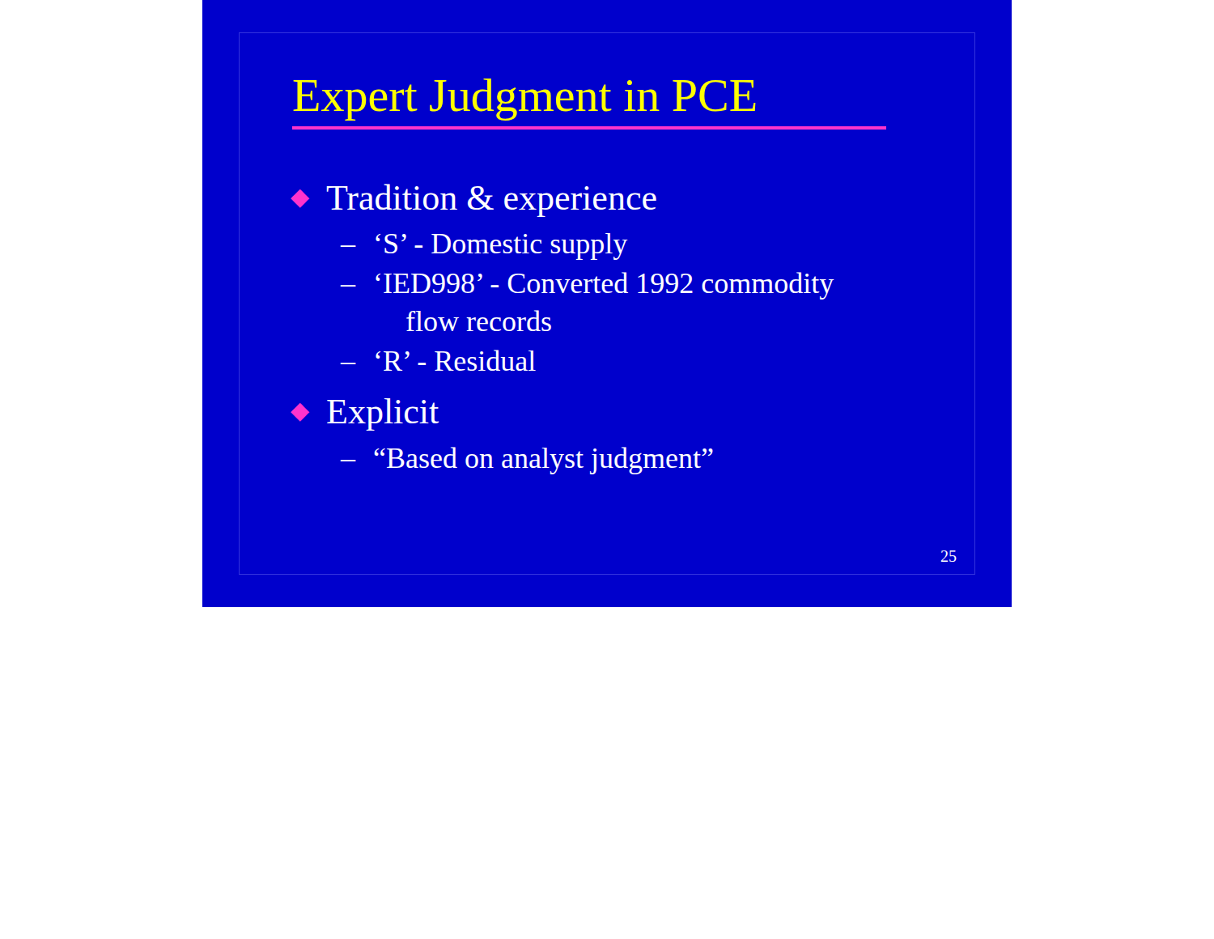Expert Judgment in PCE
Tradition & experience
‘S’ - Domestic supply
‘IED998’ - Converted 1992 commodity flow records
‘R’ - Residual
Explicit
“Based on analyst judgment”
25